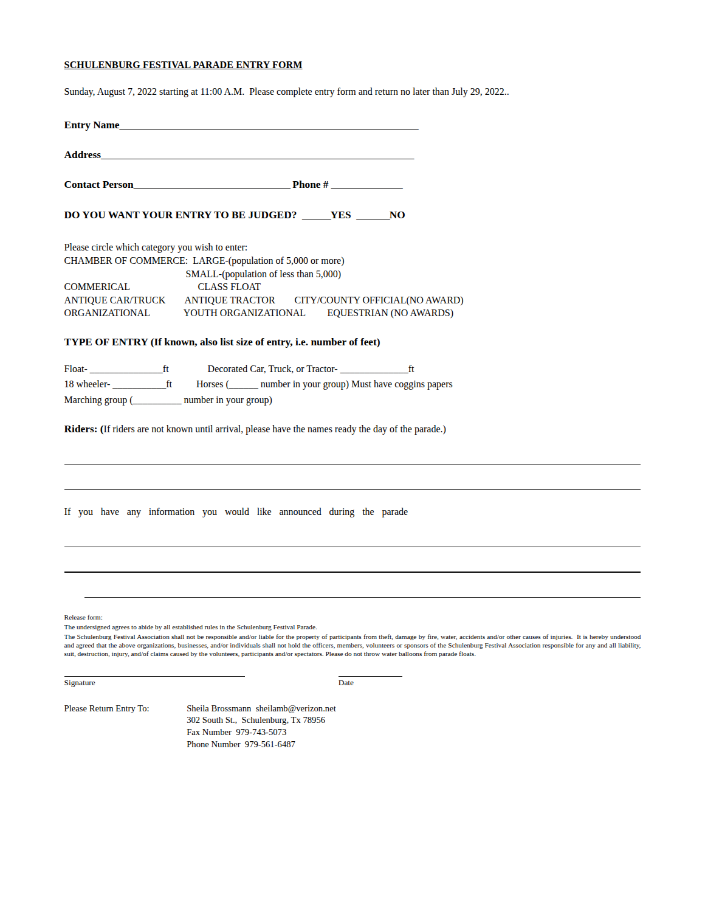SCHULENBURG FESTIVAL PARADE ENTRY FORM
Sunday, August 7, 2022 starting at 11:00 A.M. Please complete entry form and return no later than July 29, 2022..
Entry Name_______________________________________________________________
Address__________________________________________________________________
Contact Person_________________________________ Phone # _______________
DO YOU WANT YOUR ENTRY TO BE JUDGED? ______YES _______NO
Please circle which category you wish to enter:
CHAMBER OF COMMERCE: LARGE-(population of 5,000 or more)
SMALL-(population of less than 5,000)
COMMERICAL CLASS FLOAT
ANTIQUE CAR/TRUCK ANTIQUE TRACTOR CITY/COUNTY OFFICIAL(NO AWARD)
ORGANIZATIONAL YOUTH ORGANIZATIONAL EQUESTRIAN (NO AWARDS)
TYPE OF ENTRY (If known, also list size of entry, i.e. number of feet)
Float- _______________ft Decorated Car, Truck, or Tractor- ______________ft
18 wheeler- ___________ft Horses (______ number in your group) Must have coggins papers
Marching group (__________ number in your group)
Riders: (If riders are not known until arrival, please have the names ready the day of the parade.)
If you have any information you would like announced during the parade
Release form:
The undersigned agrees to abide by all established rules in the Schulenburg Festival Parade.
The Schulenburg Festival Association shall not be responsible and/or liable for the property of participants from theft, damage by fire, water, accidents and/or other causes of injuries. It is hereby understood and agreed that the above organizations, businesses, and/or individuals shall not hold the officers, members, volunteers or sponsors of the Schulenburg Festival Association responsible for any and all liability, suit, destruction, injury, and/of claims caused by the volunteers, participants and/or spectators. Please do not throw water balloons from parade floats.
Signature
Date
Please Return Entry To:
Sheila Brossmann sheilamb@verizon.net
302 South St., Schulenburg, Tx 78956
Fax Number 979-743-5073
Phone Number 979-561-6487